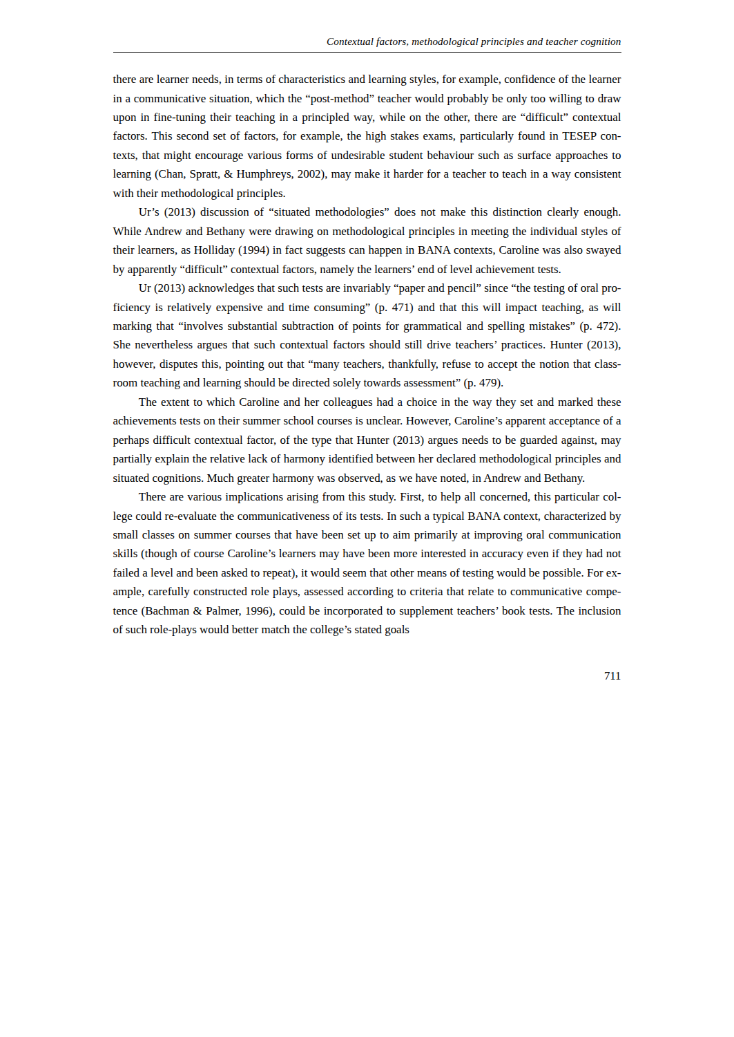Contextual factors, methodological principles and teacher cognition
there are learner needs, in terms of characteristics and learning styles, for example, confidence of the learner in a communicative situation, which the “post-method” teacher would probably be only too willing to draw upon in fine-tuning their teaching in a principled way, while on the other, there are “difficult” contextual factors. This second set of factors, for example, the high stakes exams, particularly found in TESEP contexts, that might encourage various forms of undesirable student behaviour such as surface approaches to learning (Chan, Spratt, & Humphreys, 2002), may make it harder for a teacher to teach in a way consistent with their methodological principles.
Ur’s (2013) discussion of “situated methodologies” does not make this distinction clearly enough. While Andrew and Bethany were drawing on methodological principles in meeting the individual styles of their learners, as Holliday (1994) in fact suggests can happen in BANA contexts, Caroline was also swayed by apparently “difficult” contextual factors, namely the learners’ end of level achievement tests.
Ur (2013) acknowledges that such tests are invariably “paper and pencil” since “the testing of oral proficiency is relatively expensive and time consuming” (p. 471) and that this will impact teaching, as will marking that “involves substantial subtraction of points for grammatical and spelling mistakes” (p. 472). She nevertheless argues that such contextual factors should still drive teachers’ practices. Hunter (2013), however, disputes this, pointing out that “many teachers, thankfully, refuse to accept the notion that classroom teaching and learning should be directed solely towards assessment” (p. 479).
The extent to which Caroline and her colleagues had a choice in the way they set and marked these achievements tests on their summer school courses is unclear. However, Caroline’s apparent acceptance of a perhaps difficult contextual factor, of the type that Hunter (2013) argues needs to be guarded against, may partially explain the relative lack of harmony identified between her declared methodological principles and situated cognitions. Much greater harmony was observed, as we have noted, in Andrew and Bethany.
There are various implications arising from this study. First, to help all concerned, this particular college could re-evaluate the communicativeness of its tests. In such a typical BANA context, characterized by small classes on summer courses that have been set up to aim primarily at improving oral communication skills (though of course Caroline’s learners may have been more interested in accuracy even if they had not failed a level and been asked to repeat), it would seem that other means of testing would be possible. For example, carefully constructed role plays, assessed according to criteria that relate to communicative competence (Bachman & Palmer, 1996), could be incorporated to supplement teachers’ book tests. The inclusion of such role-plays would better match the college’s stated goals
711